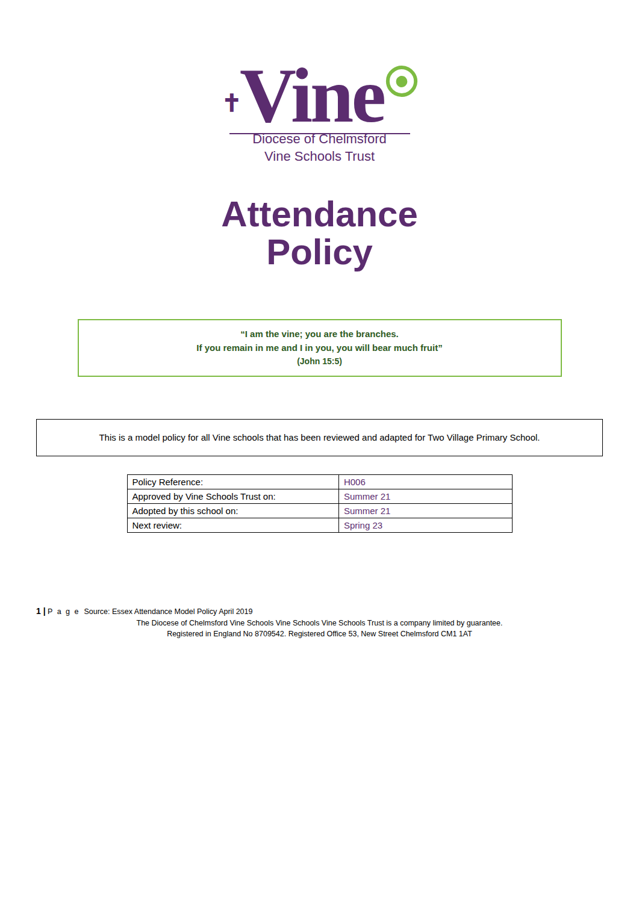✝Vine⦿
Diocese of Chelmsford
Vine Schools Trust
Attendance
Policy
“I am the vine; you are the branches.
If you remain in me and I in you, you will bear much fruit”
(John 15:5)
This is a model policy for all Vine schools that has been reviewed and adapted for Two Village Primary School.
| Policy Reference: | H006 |
| Approved by Vine Schools Trust on: | Summer 21 |
| Adopted by this school on: | Summer 21 |
| Next review: | Spring 23 |
1 | P a g e Source: Essex Attendance Model Policy April 2019
The Diocese of Chelmsford Vine Schools Vine Schools Vine Schools Trust is a company limited by guarantee.
Registered in England No 8709542. Registered Office 53, New Street Chelmsford CM1 1AT